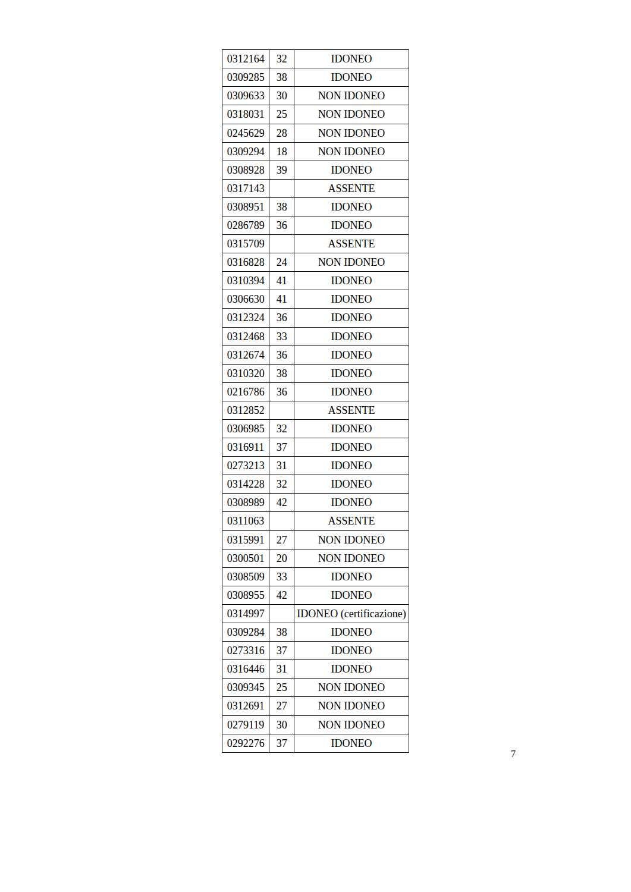| 0312164 | 32 | IDONEO |
| 0309285 | 38 | IDONEO |
| 0309633 | 30 | NON IDONEO |
| 0318031 | 25 | NON IDONEO |
| 0245629 | 28 | NON IDONEO |
| 0309294 | 18 | NON IDONEO |
| 0308928 | 39 | IDONEO |
| 0317143 | | ASSENTE |
| 0308951 | 38 | IDONEO |
| 0286789 | 36 | IDONEO |
| 0315709 | | ASSENTE |
| 0316828 | 24 | NON IDONEO |
| 0310394 | 41 | IDONEO |
| 0306630 | 41 | IDONEO |
| 0312324 | 36 | IDONEO |
| 0312468 | 33 | IDONEO |
| 0312674 | 36 | IDONEO |
| 0310320 | 38 | IDONEO |
| 0216786 | 36 | IDONEO |
| 0312852 | | ASSENTE |
| 0306985 | 32 | IDONEO |
| 0316911 | 37 | IDONEO |
| 0273213 | 31 | IDONEO |
| 0314228 | 32 | IDONEO |
| 0308989 | 42 | IDONEO |
| 0311063 | | ASSENTE |
| 0315991 | 27 | NON IDONEO |
| 0300501 | 20 | NON IDONEO |
| 0308509 | 33 | IDONEO |
| 0308955 | 42 | IDONEO |
| 0314997 | | IDONEO (certificazione) |
| 0309284 | 38 | IDONEO |
| 0273316 | 37 | IDONEO |
| 0316446 | 31 | IDONEO |
| 0309345 | 25 | NON IDONEO |
| 0312691 | 27 | NON IDONEO |
| 0279119 | 30 | NON IDONEO |
| 0292276 | 37 | IDONEO |
7